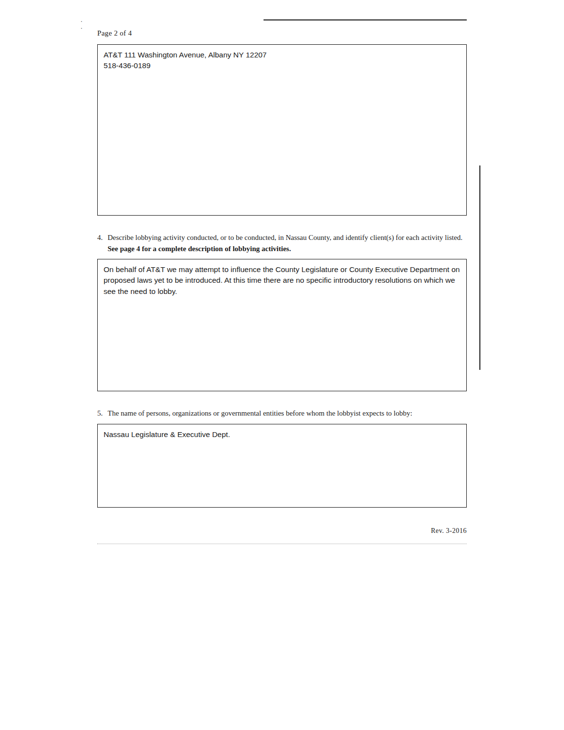.
.
Page 2 of 4
AT&T 111 Washington Avenue, Albany NY 12207 518-436-0189
4. Describe lobbying activity conducted, or to be conducted, in Nassau County, and identify client(s) for each activity listed. See page 4 for a complete description of lobbying activities.
On behalf of AT&T we may attempt to influence the County Legislature or County Executive Department on proposed laws yet to be introduced. At this time there are no specific introductory resolutions on which we see the need to lobby.
5. The name of persons, organizations or governmental entities before whom the lobbyist expects to lobby:
Nassau Legislature & Executive Dept.
Rev. 3-2016